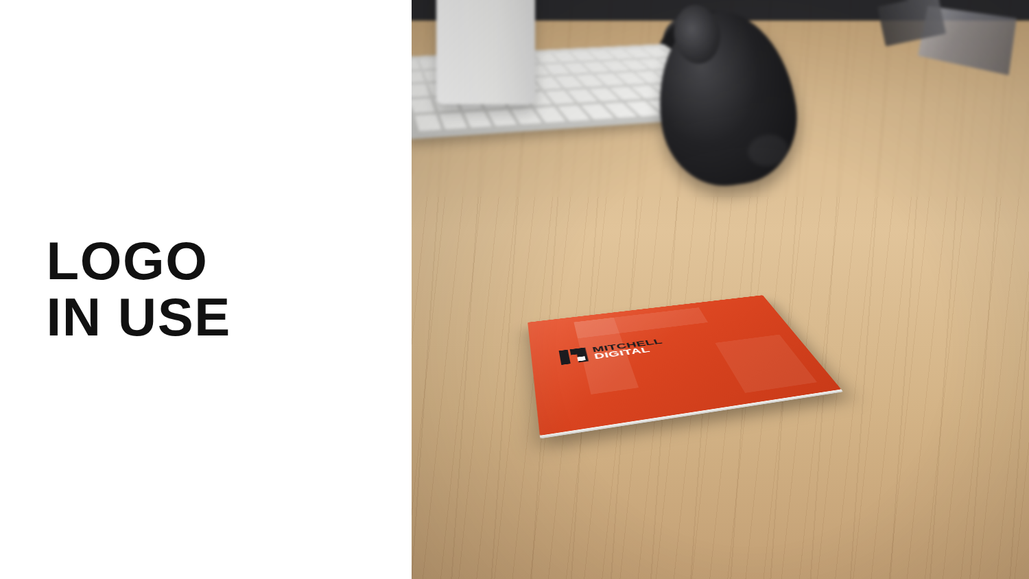Logo
in use
MITCHELL DIGITAL